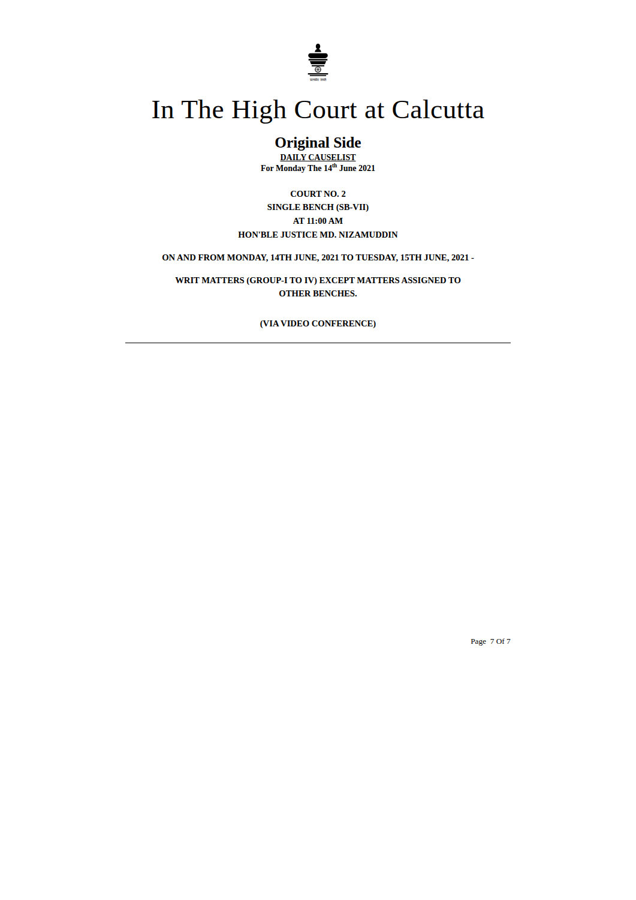In The High Court at Calcutta
Original Side
DAILY CAUSELIST
For Monday The 14th June 2021
COURT NO. 2
SINGLE BENCH (SB-VII)
AT 11:00 AM
HON'BLE JUSTICE MD. NIZAMUDDIN
ON AND FROM MONDAY, 14TH JUNE, 2021 TO TUESDAY, 15TH JUNE, 2021 -
WRIT MATTERS (GROUP-I TO IV) EXCEPT MATTERS ASSIGNED TO
OTHER BENCHES.
(VIA VIDEO CONFERENCE)
Page 7 Of 7